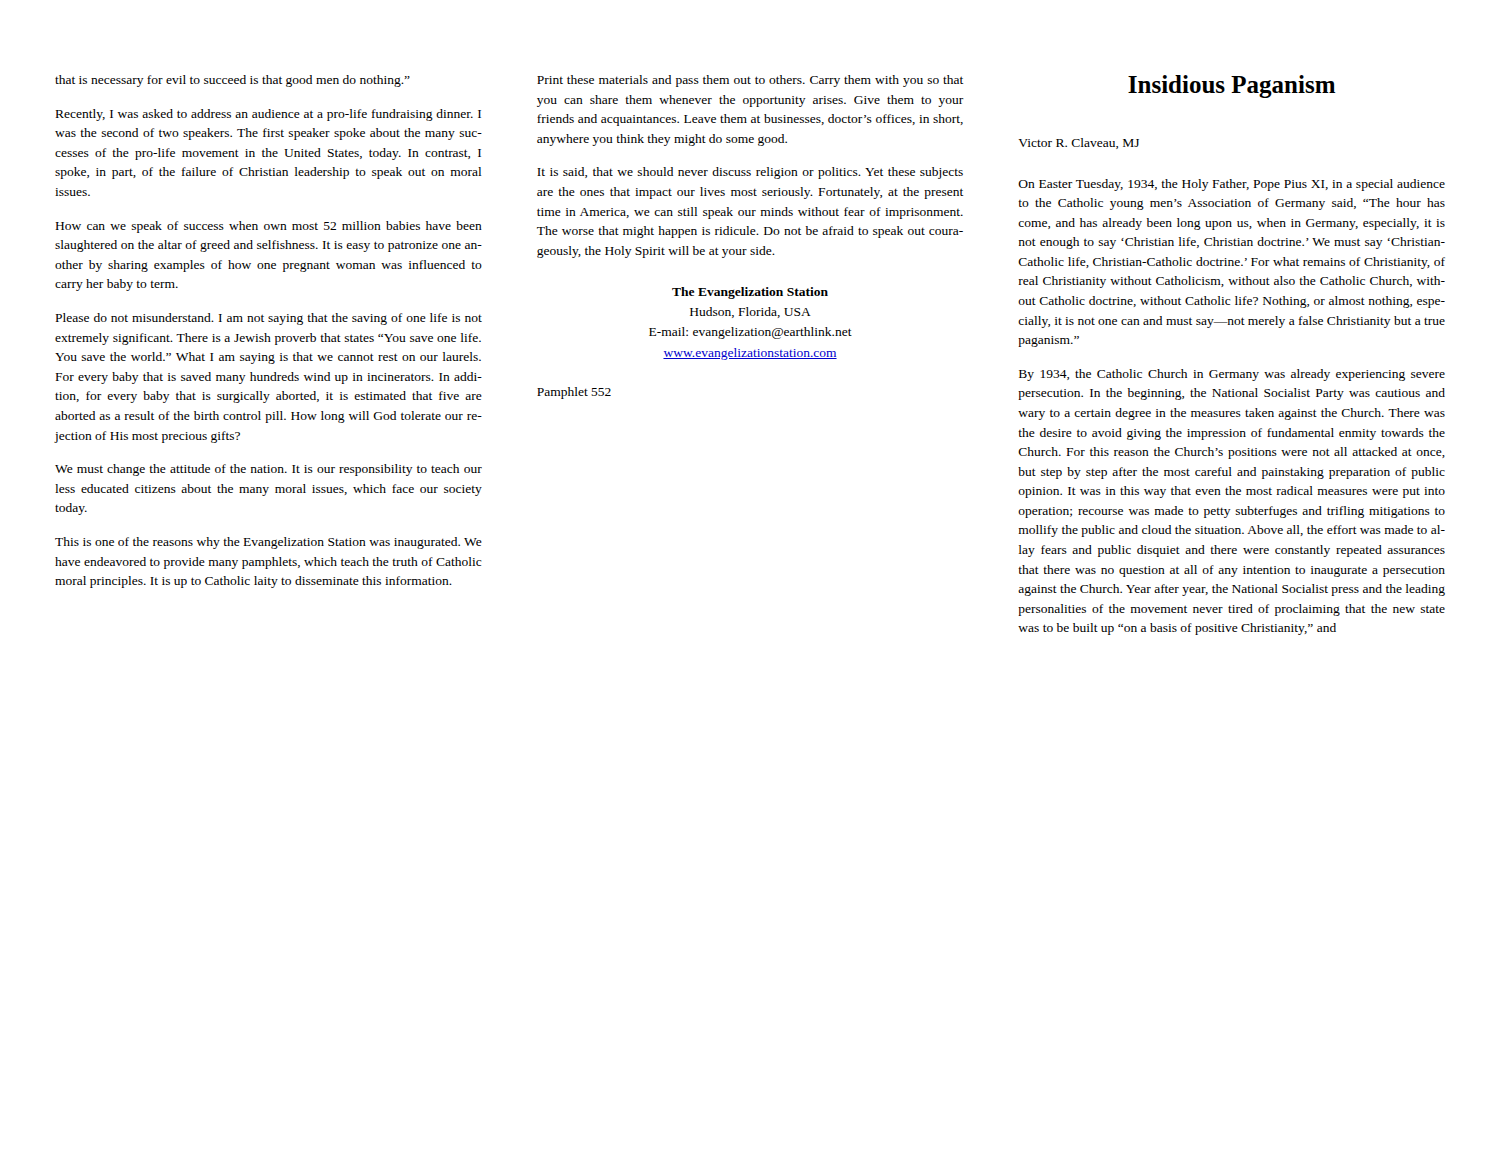that is necessary for evil to succeed is that good men do nothing.”
Recently, I was asked to address an audience at a pro-life fundraising dinner. I was the second of two speakers. The first speaker spoke about the many successes of the pro-life movement in the United States, today. In contrast, I spoke, in part, of the failure of Christian leadership to speak out on moral issues.
How can we speak of success when own most 52 million babies have been slaughtered on the altar of greed and selfishness. It is easy to patronize one another by sharing examples of how one pregnant woman was influenced to carry her baby to term.
Please do not misunderstand. I am not saying that the saving of one life is not extremely significant. There is a Jewish proverb that states “You save one life. You save the world.” What I am saying is that we cannot rest on our laurels. For every baby that is saved many hundreds wind up in incinerators. In addition, for every baby that is surgically aborted, it is estimated that five are aborted as a result of the birth control pill. How long will God tolerate our rejection of His most precious gifts?
We must change the attitude of the nation. It is our responsibility to teach our less educated citizens about the many moral issues, which face our society today.
This is one of the reasons why the Evangelization Station was inaugurated. We have endeavored to provide many pamphlets, which teach the truth of Catholic moral principles. It is up to Catholic laity to disseminate this information.
Print these materials and pass them out to others. Carry them with you so that you can share them whenever the opportunity arises. Give them to your friends and acquaintances. Leave them at businesses, doctor’s offices, in short, anywhere you think they might do some good.
It is said, that we should never discuss religion or politics. Yet these subjects are the ones that impact our lives most seriously. Fortunately, at the present time in America, we can still speak our minds without fear of imprisonment. The worse that might happen is ridicule. Do not be afraid to speak out courageously, the Holy Spirit will be at your side.
The Evangelization Station
Hudson, Florida, USA
E-mail: evangelization@earthlink.net
www.evangelizationstation.com
Pamphlet 552
Insidious Paganism
Victor R. Claveau, MJ
On Easter Tuesday, 1934, the Holy Father, Pope Pius XI, in a special audience to the Catholic young men’s Association of Germany said, “The hour has come, and has already been long upon us, when in Germany, especially, it is not enough to say ‘Christian life, Christian doctrine.’ We must say ‘Christian-Catholic life, Christian-Catholic doctrine.’ For what remains of Christianity, of real Christianity without Catholicism, without also the Catholic Church, without Catholic doctrine, without Catholic life? Nothing, or almost nothing, especially, it is not one can and must say—not merely a false Christianity but a true paganism.”
By 1934, the Catholic Church in Germany was already experiencing severe persecution. In the beginning, the National Socialist Party was cautious and wary to a certain degree in the measures taken against the Church. There was the desire to avoid giving the impression of fundamental enmity towards the Church. For this reason the Church’s positions were not all attacked at once, but step by step after the most careful and painstaking preparation of public opinion. It was in this way that even the most radical measures were put into operation; recourse was made to petty subterfuges and trifling mitigations to mollify the public and cloud the situation. Above all, the effort was made to allay fears and public disquiet and there were constantly repeated assurances that there was no question at all of any intention to inaugurate a persecution against the Church. Year after year, the National Socialist press and the leading personalities of the movement never tired of proclaiming that the new state was to be built up “on a basis of positive Christianity,” and